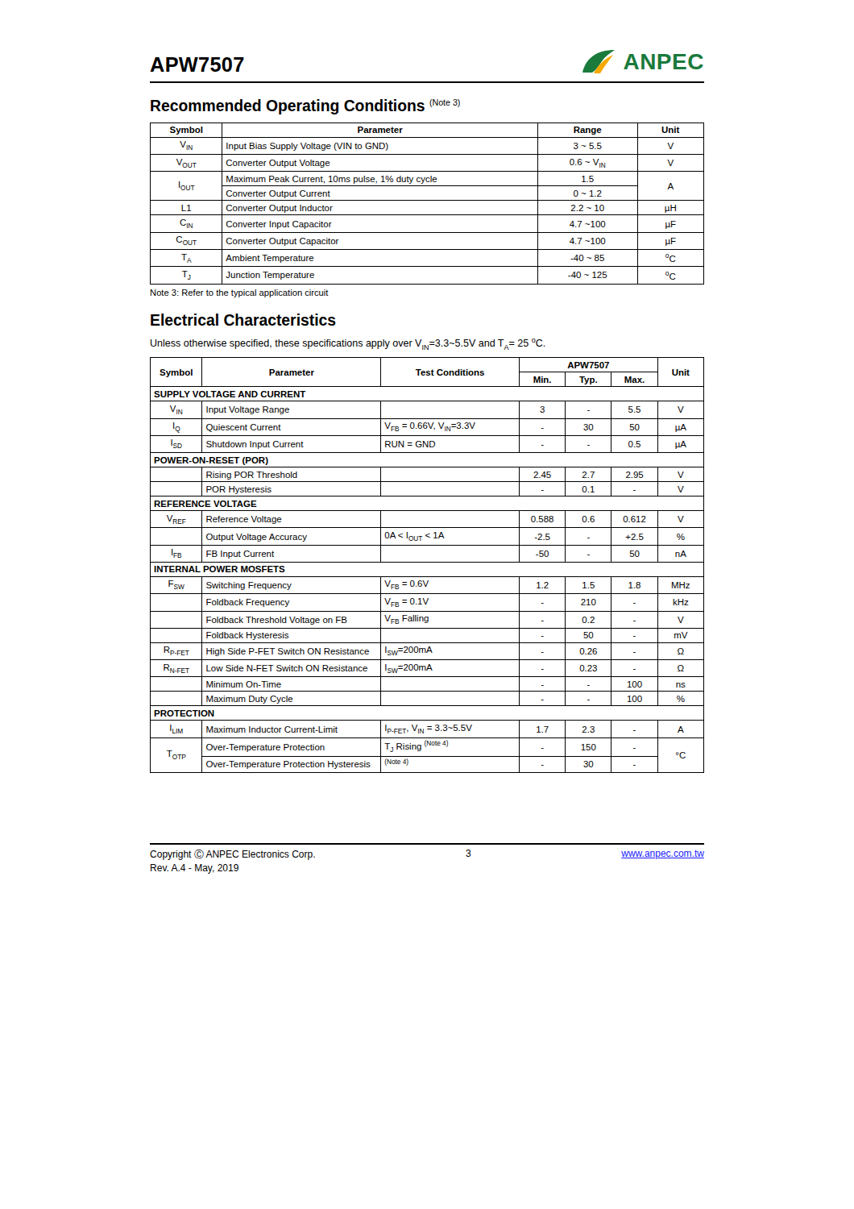APW7507
ANPEC
Recommended Operating Conditions (Note 3)
| Symbol | Parameter | Range | Unit |
| --- | --- | --- | --- |
| V IN | Input Bias Supply Voltage (VIN to GND) | 3 ~ 5.5 | V |
| V OUT | Converter Output Voltage | 0.6 ~ V IN | V |
| I OUT | Maximum Peak Current, 10ms pulse, 1% duty cycle | 1.5 | A |
| Converter Output Current | 0 ~ 1.2 |
| L1 | Converter Output Inductor | 2.2 ~ 10 | µH |
| C IN | Converter Input Capacitor | 4.7 ~100 | µF |
| C OUT | Converter Output Capacitor | 4.7 ~100 | µF |
| T A | Ambient Temperature | -40 ~ 85 | o C |
| T J | Junction Temperature | -40 ~ 125 | o C |
Note 3: Refer to the typical application circuit
Electrical Characteristics
Unless otherwise specified, these specifications apply over VIN=3.3~5.5V and TA= 25 o C.
| Symbol | Parameter | Test Conditions | APW7507 | Unit |
| --- | --- | --- | --- | --- |
| Min. | Typ. | Max. |
| SUPPLY VOLTAGE AND CURRENT |
| V IN | Input Voltage Range | | 3 | - | 5.5 | V |
| I Q | Quiescent Current | V FB = 0.66V, V IN =3.3V | - | 30 | 50 | µA |
| I SD | Shutdown Input Current | RUN = GND | - | - | 0.5 | µA |
| POWER-ON-RESET (POR) |
| | Rising POR Threshold | | 2.45 | 2.7 | 2.95 | V |
| | POR Hysteresis | | - | 0.1 | - | V |
| REFERENCE VOLTAGE |
| V REF | Reference Voltage | | 0.588 | 0.6 | 0.612 | V |
| | Output Voltage Accuracy | 0A < I OUT < 1A | -2.5 | - | +2.5 | % |
| I FB | FB Input Current | | -50 | - | 50 | nA |
| INTERNAL POWER MOSFETS |
| F SW | Switching Frequency | V FB = 0.6V | 1.2 | 1.5 | 1.8 | MHz |
| | Foldback Frequency | V FB = 0.1V | - | 210 | - | kHz |
| | Foldback Threshold Voltage on FB | V FB Falling | - | 0.2 | - | V |
| | Foldback Hysteresis | | - | 50 | - | mV |
| R P-FET | High Side P-FET Switch ON Resistance | I SW =200mA | - | 0.26 | - | Ω |
| R N-FET | Low Side N-FET Switch ON Resistance | I SW =200mA | - | 0.23 | - | Ω |
| | Minimum On-Time | | - | - | 100 | ns |
| | Maximum Duty Cycle | | - | - | 100 | % |
| PROTECTION |
| I LIM | Maximum Inductor Current-Limit | I P-FET , V IN = 3.3~5.5V | 1.7 | 2.3 | - | A |
| T OTP | Over-Temperature Protection | T J Rising (Note 4) | - | 150 | - | °C |
| Over-Temperature Protection Hysteresis | (Note 4) | - | 30 | - |
Copyright Ⓒ ANPEC Electronics Corp.
Rev. A.4 - May, 2019
3
www.anpec.com.tw